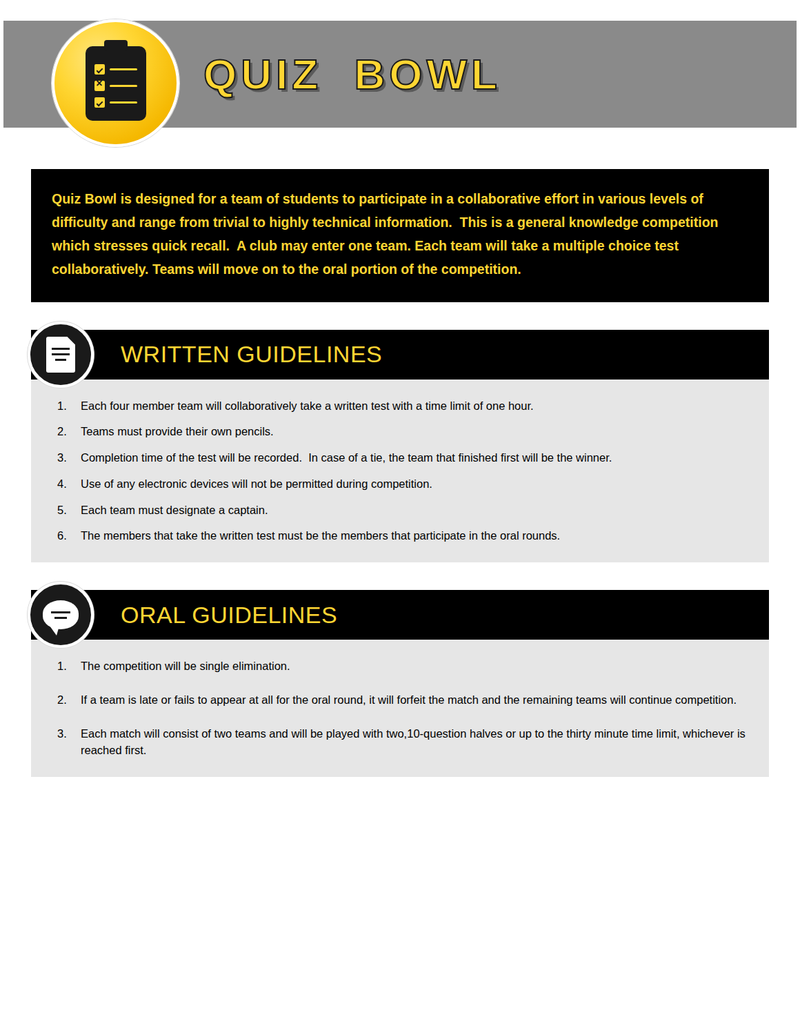QUIZ BOWL
Quiz Bowl is designed for a team of students to participate in a collaborative effort in various levels of difficulty and range from trivial to highly technical information. This is a general knowledge competition which stresses quick recall. A club may enter one team. Each team will take a multiple choice test collaboratively. Teams will move on to the oral portion of the competition.
WRITTEN GUIDELINES
Each four member team will collaboratively take a written test with a time limit of one hour.
Teams must provide their own pencils.
Completion time of the test will be recorded. In case of a tie, the team that finished first will be the winner.
Use of any electronic devices will not be permitted during competition.
Each team must designate a captain.
The members that take the written test must be the members that participate in the oral rounds.
ORAL GUIDELINES
The competition will be single elimination.
If a team is late or fails to appear at all for the oral round, it will forfeit the match and the remaining teams will continue competition.
Each match will consist of two teams and will be played with two,10-question halves or up to the thirty minute time limit, whichever is reached first.